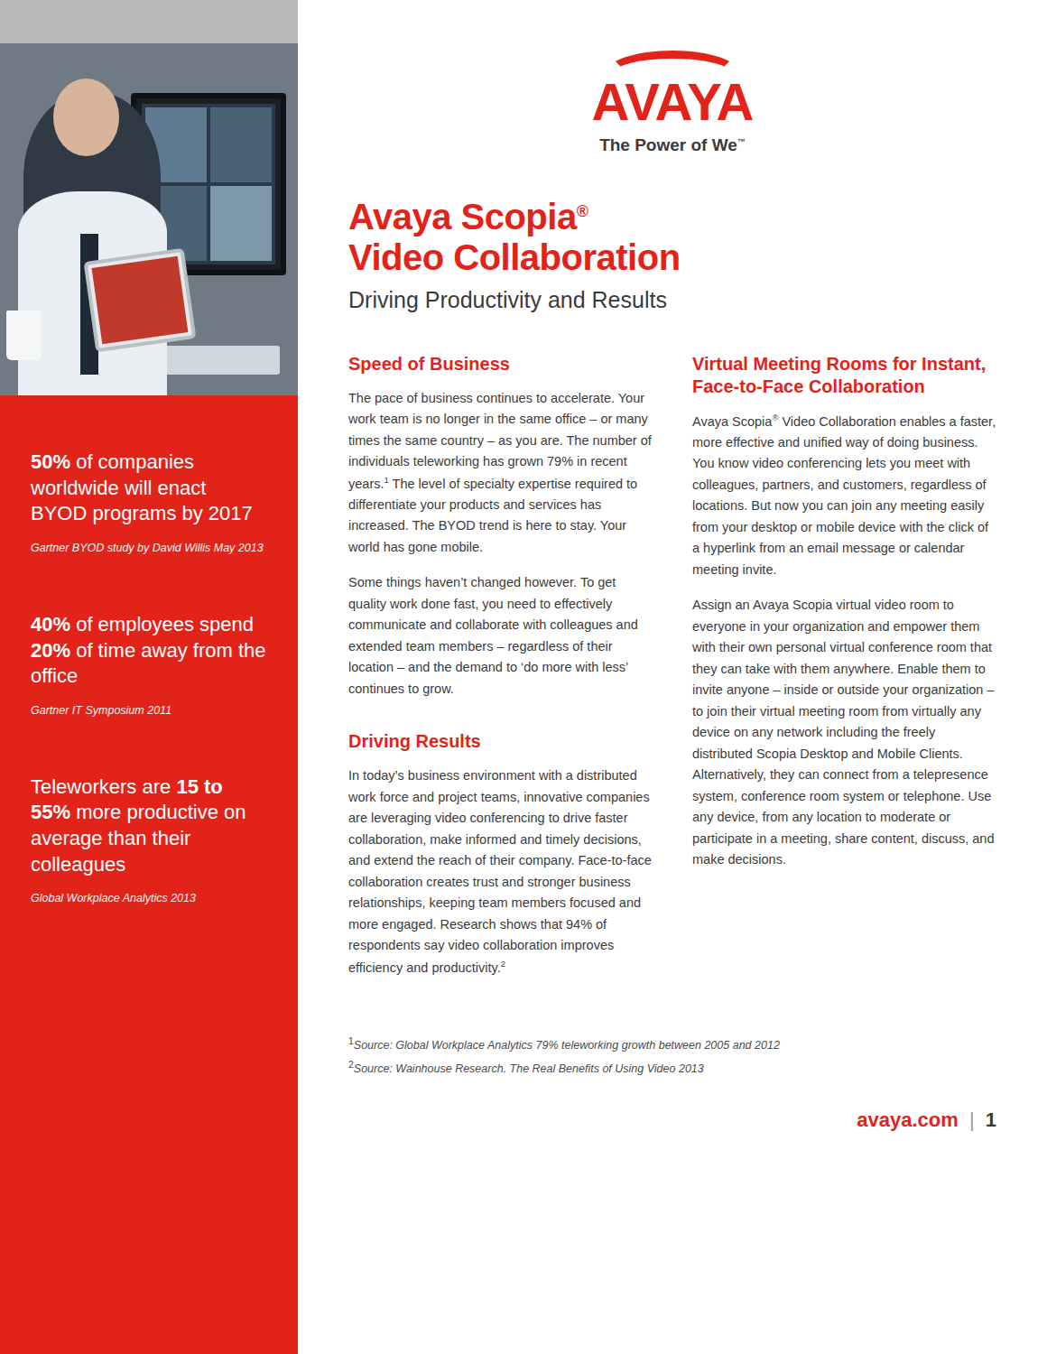50% of companies worldwide will enact BYOD programs by 2017
Gartner BYOD study by David Willis May 2013
40% of employees spend 20% of time away from the office
Gartner IT Symposium 2011
Teleworkers are 15 to 55% more productive on average than their colleagues
Global Workplace Analytics 2013
AVAYA
The Power of We™
Avaya Scopia®
Video Collaboration
Driving Productivity and Results
Speed of Business
The pace of business continues to accelerate. Your work team is no longer in the same office – or many times the same country – as you are. The number of individuals teleworking has grown 79% in recent years.1 The level of specialty expertise required to differentiate your products and services has increased. The BYOD trend is here to stay. Your world has gone mobile.
Some things haven’t changed however. To get quality work done fast, you need to effectively communicate and collaborate with colleagues and extended team members – regardless of their location – and the demand to ‘do more with less’ continues to grow.
Driving Results
In today’s business environment with a distributed work force and project teams, innovative companies are leveraging video conferencing to drive faster collaboration, make informed and timely decisions, and extend the reach of their company. Face-to-face collaboration creates trust and stronger business relationships, keeping team members focused and more engaged. Research shows that 94% of respondents say video collaboration improves efficiency and productivity.2
Virtual Meeting Rooms for Instant, Face-to-Face Collaboration
Avaya Scopia® Video Collaboration enables a faster, more effective and unified way of doing business. You know video conferencing lets you meet with colleagues, partners, and customers, regardless of locations. But now you can join any meeting easily from your desktop or mobile device with the click of a hyperlink from an email message or calendar meeting invite.
Assign an Avaya Scopia virtual video room to everyone in your organization and empower them with their own personal virtual conference room that they can take with them anywhere. Enable them to invite anyone – inside or outside your organization – to join their virtual meeting room from virtually any device on any network including the freely distributed Scopia Desktop and Mobile Clients. Alternatively, they can connect from a telepresence system, conference room system or telephone. Use any device, from any location to moderate or participate in a meeting, share content, discuss, and make decisions.
1Source: Global Workplace Analytics 79% teleworking growth between 2005 and 2012
2Source: Wainhouse Research. The Real Benefits of Using Video 2013
avaya.com | 1